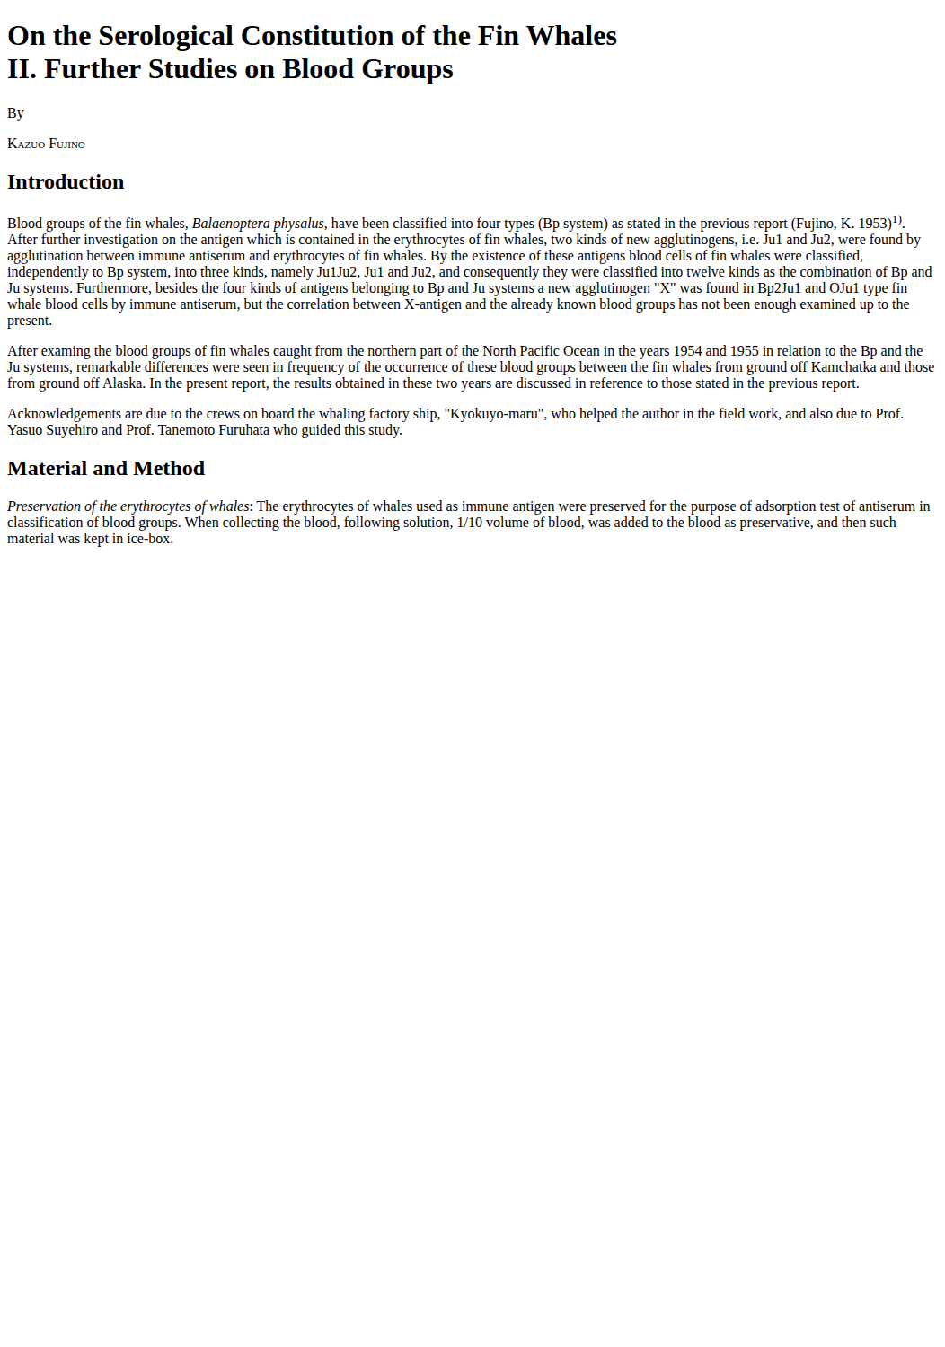On the Serological Constitution of the Fin Whales
II. Further Studies on Blood Groups
By
Kazuo Fujino
Introduction
Blood groups of the fin whales, Balaenoptera physalus, have been classified into four types (Bp system) as stated in the previous report (Fujino, K. 1953)1). After further investigation on the antigen which is contained in the erythrocytes of fin whales, two kinds of new agglutinogens, i.e. Ju1 and Ju2, were found by agglutination between immune antiserum and erythrocytes of fin whales. By the existence of these antigens blood cells of fin whales were classified, independently to Bp system, into three kinds, namely Ju1Ju2, Ju1 and Ju2, and consequently they were classified into twelve kinds as the combination of Bp and Ju systems. Furthermore, besides the four kinds of antigens belonging to Bp and Ju systems a new agglutinogen "X" was found in Bp2Ju1 and OJu1 type fin whale blood cells by immune antiserum, but the correlation between X-antigen and the already known blood groups has not been enough examined up to the present.
After examing the blood groups of fin whales caught from the northern part of the North Pacific Ocean in the years 1954 and 1955 in relation to the Bp and the Ju systems, remarkable differences were seen in frequency of the occurrence of these blood groups between the fin whales from ground off Kamchatka and those from ground off Alaska. In the present report, the results obtained in these two years are discussed in reference to those stated in the previous report.
Acknowledgements are due to the crews on board the whaling factory ship, "Kyokuyo-maru", who helped the author in the field work, and also due to Prof. Yasuo Suyehiro and Prof. Tanemoto Furuhata who guided this study.
Material and Method
Preservation of the erythrocytes of whales: The erythrocytes of whales used as immune antigen were preserved for the purpose of adsorption test of antiserum in classification of blood groups. When collecting the blood, following solution, 1/10 volume of blood, was added to the blood as preservative, and then such material was kept in ice-box.